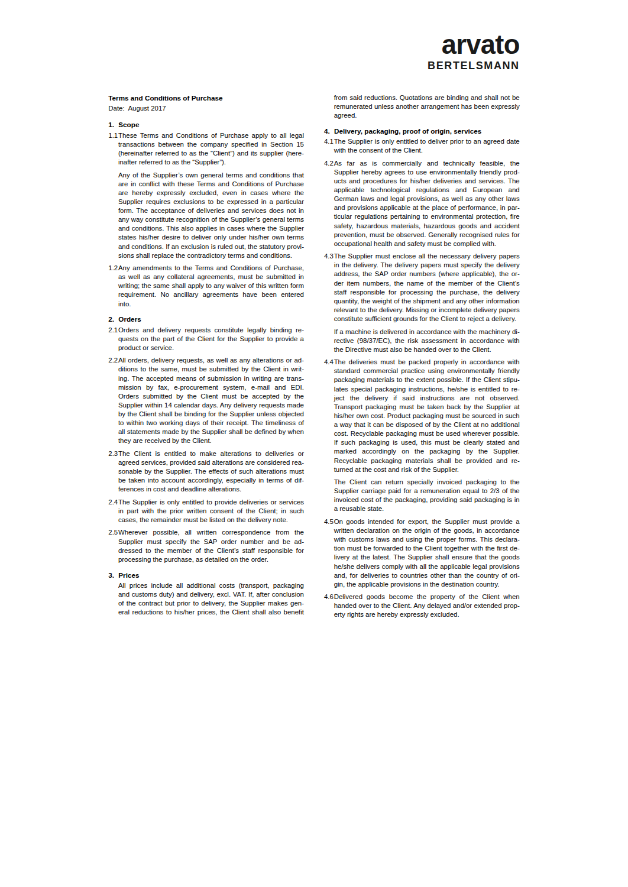arvato BERTELSMANN
Terms and Conditions of Purchase
Date: August 2017
1. Scope
1.1
These Terms and Conditions of Purchase apply to all legal transactions between the company specified in Section 15 (hereinafter referred to as the “Client”) and its supplier (hereinafter referred to as the “Supplier”).
Any of the Supplier’s own general terms and conditions that are in conflict with these Terms and Conditions of Purchase are hereby expressly excluded, even in cases where the Supplier requires exclusions to be expressed in a particular form. The acceptance of deliveries and services does not in any way constitute recognition of the Supplier’s general terms and conditions. This also applies in cases where the Supplier states his/her desire to deliver only under his/her own terms and conditions. If an exclusion is ruled out, the statutory provisions shall replace the contradictory terms and conditions.
1.2
Any amendments to the Terms and Conditions of Purchase, as well as any collateral agreements, must be submitted in writing; the same shall apply to any waiver of this written form requirement. No ancillary agreements have been entered into.
2. Orders
2.1
Orders and delivery requests constitute legally binding requests on the part of the Client for the Supplier to provide a product or service.
2.2
All orders, delivery requests, as well as any alterations or additions to the same, must be submitted by the Client in writing. The accepted means of submission in writing are transmission by fax, e-procurement system, e-mail and EDI. Orders submitted by the Client must be accepted by the Supplier within 14 calendar days. Any delivery requests made by the Client shall be binding for the Supplier unless objected to within two working days of their receipt. The timeliness of all statements made by the Supplier shall be defined by when they are received by the Client.
2.3
The Client is entitled to make alterations to deliveries or agreed services, provided said alterations are considered reasonable by the Supplier. The effects of such alterations must be taken into account accordingly, especially in terms of differences in cost and deadline alterations.
2.4
The Supplier is only entitled to provide deliveries or services in part with the prior written consent of the Client; in such cases, the remainder must be listed on the delivery note.
2.5
Wherever possible, all written correspondence from the Supplier must specify the SAP order number and be addressed to the member of the Client’s staff responsible for processing the purchase, as detailed on the order.
3. Prices
All prices include all additional costs (transport, packaging and customs duty) and delivery, excl. VAT. If, after conclusion of the contract but prior to delivery, the Supplier makes general reductions to his/her prices, the Client shall also benefit from said reductions. Quotations are binding and shall not be remunerated unless another arrangement has been expressly agreed.
4. Delivery, packaging, proof of origin, services
4.1
The Supplier is only entitled to deliver prior to an agreed date with the consent of the Client.
4.2
As far as is commercially and technically feasible, the Supplier hereby agrees to use environmentally friendly products and procedures for his/her deliveries and services. The applicable technological regulations and European and German laws and legal provisions, as well as any other laws and provisions applicable at the place of performance, in particular regulations pertaining to environmental protection, fire safety, hazardous materials, hazardous goods and accident prevention, must be observed. Generally recognised rules for occupational health and safety must be complied with.
4.3
The Supplier must enclose all the necessary delivery papers in the delivery. The delivery papers must specify the delivery address, the SAP order numbers (where applicable), the order item numbers, the name of the member of the Client’s staff responsible for processing the purchase, the delivery quantity, the weight of the shipment and any other information relevant to the delivery. Missing or incomplete delivery papers constitute sufficient grounds for the Client to reject a delivery.
If a machine is delivered in accordance with the machinery directive (98/37/EC), the risk assessment in accordance with the Directive must also be handed over to the Client.
4.4
The deliveries must be packed properly in accordance with standard commercial practice using environmentally friendly packaging materials to the extent possible. If the Client stipulates special packaging instructions, he/she is entitled to reject the delivery if said instructions are not observed. Transport packaging must be taken back by the Supplier at his/her own cost. Product packaging must be sourced in such a way that it can be disposed of by the Client at no additional cost. Recyclable packaging must be used wherever possible. If such packaging is used, this must be clearly stated and marked accordingly on the packaging by the Supplier. Recyclable packaging materials shall be provided and returned at the cost and risk of the Supplier.
The Client can return specially invoiced packaging to the Supplier carriage paid for a remuneration equal to 2/3 of the invoiced cost of the packaging, providing said packaging is in a reusable state.
4.5
On goods intended for export, the Supplier must provide a written declaration on the origin of the goods, in accordance with customs laws and using the proper forms. This declaration must be forwarded to the Client together with the first delivery at the latest. The Supplier shall ensure that the goods he/she delivers comply with all the applicable legal provisions and, for deliveries to countries other than the country of origin, the applicable provisions in the destination country.
4.6
Delivered goods become the property of the Client when handed over to the Client. Any delayed and/or extended property rights are hereby expressly excluded.